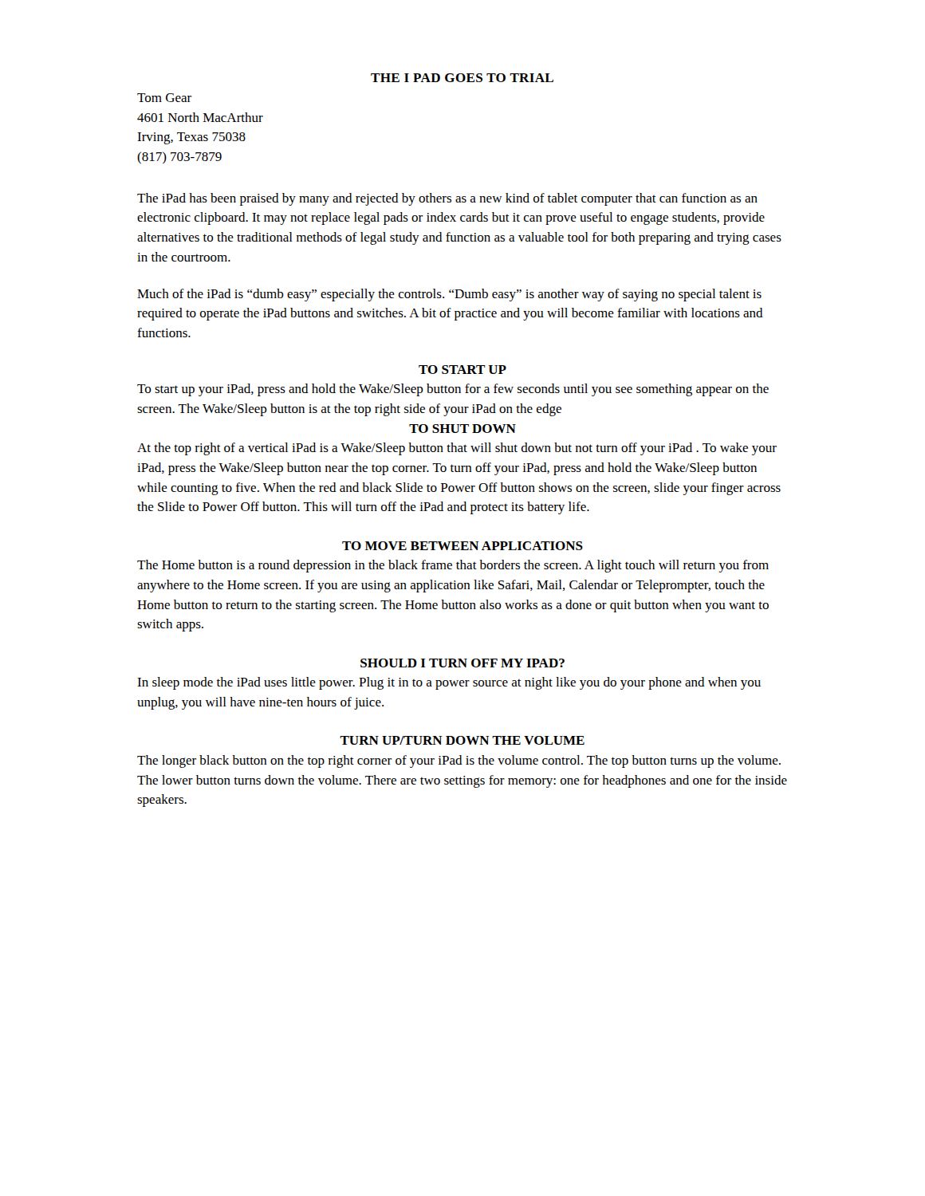The I Pad Goes to Trial
Tom Gear
4601 North MacArthur
Irving, Texas 75038
(817) 703-7879
The iPad has been praised by many and rejected by others as a new kind of tablet computer that can function as an electronic clipboard. It may not replace legal pads or index cards but it can prove useful to engage students, provide alternatives to the traditional methods of legal study and function as a valuable tool for both preparing and trying cases in the courtroom.
Much of the iPad is “dumb easy” especially the controls. “Dumb easy” is another way of saying no special talent is required to operate the iPad buttons and switches. A bit of practice and you will become familiar with locations and functions.
To Start Up
To start up your iPad, press and hold the Wake/Sleep button for a few seconds until you see something appear on the screen. The Wake/Sleep button is at the top right side of your iPad on the edge
To Shut Down
At the top right of a vertical iPad is a Wake/Sleep button that will shut down but not turn off your iPad . To wake your iPad, press the Wake/Sleep button near the top corner. To turn off your iPad, press and hold the Wake/Sleep button while counting to five. When the red and black Slide to Power Off button shows on the screen, slide your finger across the Slide to Power Off button. This will turn off the iPad and protect its battery life.
To Move Between Applications
The Home button is a round depression in the black frame that borders the screen. A light touch will return you from anywhere to the Home screen. If you are using an application like Safari, Mail, Calendar or Teleprompter, touch the Home button to return to the starting screen. The Home button also works as a done or quit button when you want to switch apps.
Should I Turn Off My iPad?
In sleep mode the iPad uses little power. Plug it in to a power source at night like you do your phone and when you unplug, you will have nine-ten hours of juice.
Turn Up/Turn Down the Volume
The longer black button on the top right corner of your iPad is the volume control. The top button turns up the volume. The lower button turns down the volume. There are two settings for memory: one for headphones and one for the inside speakers.